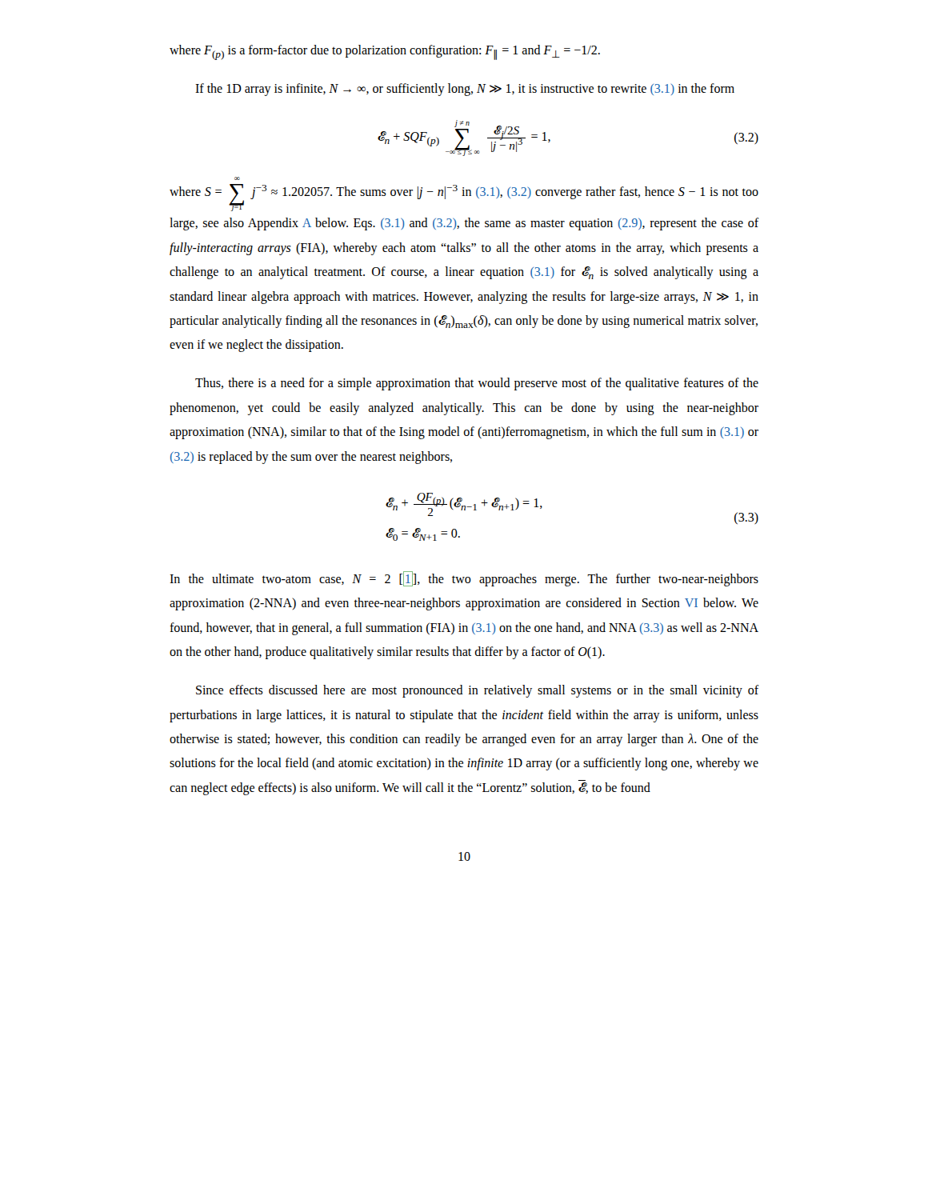where F(p) is a form-factor due to polarization configuration: F∥ = 1 and F⊥ = −1/2.
If the 1D array is infinite, N → ∞, or sufficiently long, N ≫ 1, it is instructive to rewrite (3.1) in the form
𝓔n + SQF(p) j ≠ n ∑ −∞ ≤ j ≤ ∞ 𝓔j/2S|j − n|3 = 1,
(3.2)
where S = ∞∑j=1 j−3 ≈ 1.202057. The sums over |j − n|−3 in (3.1), (3.2) converge rather fast, hence S − 1 is not too large, see also Appendix A below. Eqs. (3.1) and (3.2), the same as master equation (2.9), represent the case of fully-interacting arrays (FIA), whereby each atom “talks” to all the other atoms in the array, which presents a challenge to an analytical treatment. Of course, a linear equation (3.1) for 𝓔n is solved analytically using a standard linear algebra approach with matrices. However, analyzing the results for large-size arrays, N ≫ 1, in particular analytically finding all the resonances in (𝓔n)max(δ), can only be done by using numerical matrix solver, even if we neglect the dissipation.
Thus, there is a need for a simple approximation that would preserve most of the qualitative features of the phenomenon, yet could be easily analyzed analytically. This can be done by using the near-neighbor approximation (NNA), similar to that of the Ising model of (anti)ferromagnetism, in which the full sum in (3.1) or (3.2) is replaced by the sum over the nearest neighbors,
𝓔n + QF(p) 2(𝓔n−1 + 𝓔n+1) = 1,
𝓔0 = 𝓔N+1 = 0.
(3.3)
In the ultimate two-atom case, N = 2 [1], the two approaches merge. The further two-near-neighbors approximation (2-NNA) and even three-near-neighbors approximation are considered in Section VI below. We found, however, that in general, a full summation (FIA) in (3.1) on the one hand, and NNA (3.3) as well as 2-NNA on the other hand, produce qualitatively similar results that differ by a factor of O(1).
Since effects discussed here are most pronounced in relatively small systems or in the small vicinity of perturbations in large lattices, it is natural to stipulate that the incident field within the array is uniform, unless otherwise is stated; however, this condition can readily be arranged even for an array larger than λ. One of the solutions for the local field (and atomic excitation) in the infinite 1D array (or a sufficiently long one, whereby we can neglect edge effects) is also uniform. We will call it the “Lorentz” solution, 𝓔, to be found
10